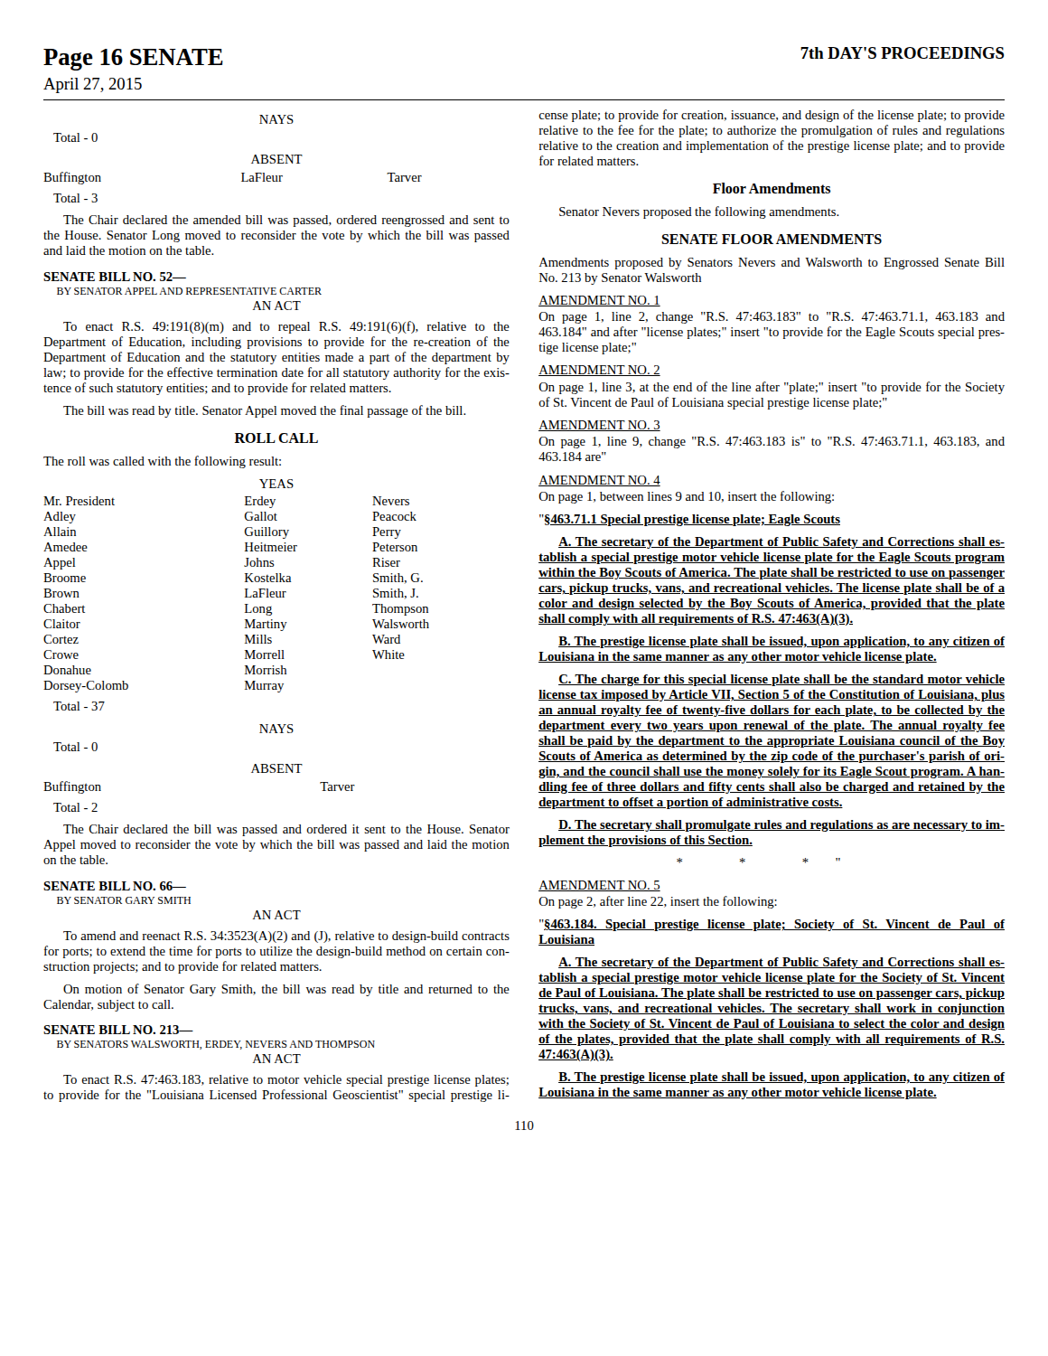Page 16 SENATE
7th DAY'S PROCEEDINGS
April 27, 2015
NAYS
Total - 0
ABSENT
| Buffington | LaFleur | Tarver |
Total - 3
The Chair declared the amended bill was passed, ordered reengrossed and sent to the House. Senator Long moved to reconsider the vote by which the bill was passed and laid the motion on the table.
SENATE BILL NO. 52—
BY SENATOR APPEL AND REPRESENTATIVE CARTER
AN ACT
To enact R.S. 49:191(8)(m) and to repeal R.S. 49:191(6)(f), relative to the Department of Education, including provisions to provide for the re-creation of the Department of Education and the statutory entities made a part of the department by law; to provide for the effective termination date for all statutory authority for the existence of such statutory entities; and to provide for related matters.
The bill was read by title. Senator Appel moved the final passage of the bill.
ROLL CALL
The roll was called with the following result:
YEAS
| Mr. President | Erdey | Nevers |
| Adley | Gallot | Peacock |
| Allain | Guillory | Perry |
| Amedee | Heitmeier | Peterson |
| Appel | Johns | Riser |
| Broome | Kostelka | Smith, G. |
| Brown | LaFleur | Smith, J. |
| Chabert | Long | Thompson |
| Claitor | Martiny | Walsworth |
| Cortez | Mills | Ward |
| Crowe | Morrell | White |
| Donahue | Morrish | |
| Dorsey-Colomb | Murray | |
Total - 37
NAYS
Total - 0
ABSENT
| Buffington | Tarver | |
Total - 2
The Chair declared the bill was passed and ordered it sent to the House. Senator Appel moved to reconsider the vote by which the bill was passed and laid the motion on the table.
SENATE BILL NO. 66—
BY SENATOR GARY SMITH
AN ACT
To amend and reenact R.S. 34:3523(A)(2) and (J), relative to design-build contracts for ports; to extend the time for ports to utilize the design-build method on certain construction projects; and to provide for related matters.
On motion of Senator Gary Smith, the bill was read by title and returned to the Calendar, subject to call.
SENATE BILL NO. 213—
BY SENATORS WALSWORTH, ERDEY, NEVERS AND THOMPSON
AN ACT
To enact R.S. 47:463.183, relative to motor vehicle special prestige license plates; to provide for the "Louisiana Licensed Professional Geoscientist" special prestige license plate; to provide for creation, issuance, and design of the license plate; to provide relative to the fee for the plate; to authorize the promulgation of rules and regulations relative to the creation and implementation of the prestige license plate; and to provide for related matters.
Floor Amendments
Senator Nevers proposed the following amendments.
SENATE FLOOR AMENDMENTS
Amendments proposed by Senators Nevers and Walsworth to Engrossed Senate Bill No. 213 by Senator Walsworth
AMENDMENT NO. 1
On page 1, line 2, change "R.S. 47:463.183" to "R.S. 47:463.71.1, 463.183 and 463.184" and after "license plates;" insert "to provide for the Eagle Scouts special prestige license plate;"
AMENDMENT NO. 2
On page 1, line 3, at the end of the line after "plate;" insert "to provide for the Society of St. Vincent de Paul of Louisiana special prestige license plate;"
AMENDMENT NO. 3
On page 1, line 9, change "R.S. 47:463.183 is" to "R.S. 47:463.71.1, 463.183, and 463.184 are"
AMENDMENT NO. 4
On page 1, between lines 9 and 10, insert the following:
"§463.71.1 Special prestige license plate; Eagle Scouts
A. The secretary of the Department of Public Safety and Corrections shall establish a special prestige motor vehicle license plate for the Eagle Scouts program within the Boy Scouts of America. The plate shall be restricted to use on passenger cars, pickup trucks, vans, and recreational vehicles. The license plate shall be of a color and design selected by the Boy Scouts of America, provided that the plate shall comply with all requirements of R.S. 47:463(A)(3).
B. The prestige license plate shall be issued, upon application, to any citizen of Louisiana in the same manner as any other motor vehicle license plate.
C. The charge for this special license plate shall be the standard motor vehicle license tax imposed by Article VII, Section 5 of the Constitution of Louisiana, plus an annual royalty fee of twenty-five dollars for each plate, to be collected by the department every two years upon renewal of the plate. The annual royalty fee shall be paid by the department to the appropriate Louisiana council of the Boy Scouts of America as determined by the zip code of the purchaser's parish of origin, and the council shall use the money solely for its Eagle Scout program. A handling fee of three dollars and fifty cents shall also be charged and retained by the department to offset a portion of administrative costs.
D. The secretary shall promulgate rules and regulations as are necessary to implement the provisions of this Section.
* * *"
AMENDMENT NO. 5
On page 2, after line 22, insert the following:
"§463.184. Special prestige license plate; Society of St. Vincent de Paul of Louisiana
A. The secretary of the Department of Public Safety and Corrections shall establish a special prestige motor vehicle license plate for the Society of St. Vincent de Paul of Louisiana. The plate shall be restricted to use on passenger cars, pickup trucks, vans, and recreational vehicles. The secretary shall work in conjunction with the Society of St. Vincent de Paul of Louisiana to select the color and design of the plates, provided that the plate shall comply with all requirements of R.S. 47:463(A)(3).
B. The prestige license plate shall be issued, upon application, to any citizen of Louisiana in the same manner as any other motor vehicle license plate.
110